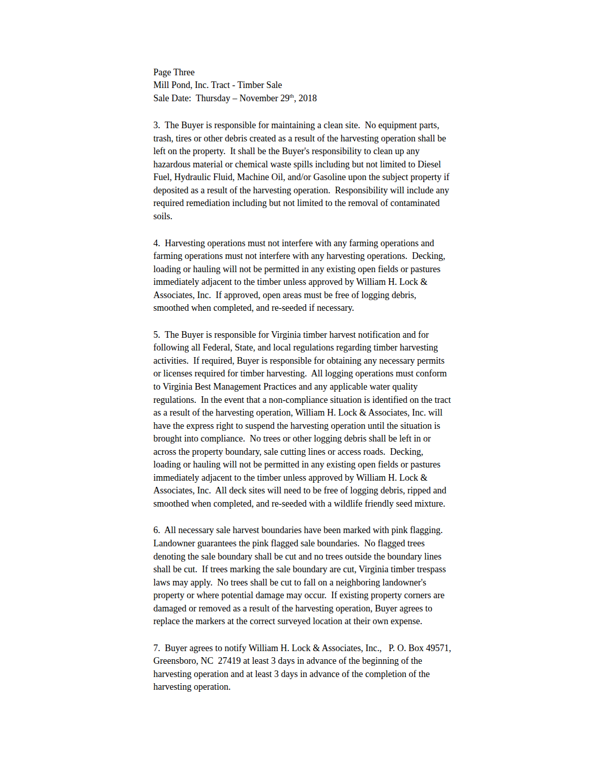Page Three
Mill Pond, Inc. Tract - Timber Sale
Sale Date: Thursday – November 29th, 2018
3. The Buyer is responsible for maintaining a clean site. No equipment parts, trash, tires or other debris created as a result of the harvesting operation shall be left on the property. It shall be the Buyer's responsibility to clean up any hazardous material or chemical waste spills including but not limited to Diesel Fuel, Hydraulic Fluid, Machine Oil, and/or Gasoline upon the subject property if deposited as a result of the harvesting operation. Responsibility will include any required remediation including but not limited to the removal of contaminated soils.
4. Harvesting operations must not interfere with any farming operations and farming operations must not interfere with any harvesting operations. Decking, loading or hauling will not be permitted in any existing open fields or pastures immediately adjacent to the timber unless approved by William H. Lock & Associates, Inc. If approved, open areas must be free of logging debris, smoothed when completed, and re-seeded if necessary.
5. The Buyer is responsible for Virginia timber harvest notification and for following all Federal, State, and local regulations regarding timber harvesting activities. If required, Buyer is responsible for obtaining any necessary permits or licenses required for timber harvesting. All logging operations must conform to Virginia Best Management Practices and any applicable water quality regulations. In the event that a non-compliance situation is identified on the tract as a result of the harvesting operation, William H. Lock & Associates, Inc. will have the express right to suspend the harvesting operation until the situation is brought into compliance. No trees or other logging debris shall be left in or across the property boundary, sale cutting lines or access roads. Decking, loading or hauling will not be permitted in any existing open fields or pastures immediately adjacent to the timber unless approved by William H. Lock & Associates, Inc. All deck sites will need to be free of logging debris, ripped and smoothed when completed, and re-seeded with a wildlife friendly seed mixture.
6. All necessary sale harvest boundaries have been marked with pink flagging. Landowner guarantees the pink flagged sale boundaries. No flagged trees denoting the sale boundary shall be cut and no trees outside the boundary lines shall be cut. If trees marking the sale boundary are cut, Virginia timber trespass laws may apply. No trees shall be cut to fall on a neighboring landowner's property or where potential damage may occur. If existing property corners are damaged or removed as a result of the harvesting operation, Buyer agrees to replace the markers at the correct surveyed location at their own expense.
7. Buyer agrees to notify William H. Lock & Associates, Inc., P. O. Box 49571, Greensboro, NC 27419 at least 3 days in advance of the beginning of the harvesting operation and at least 3 days in advance of the completion of the harvesting operation.